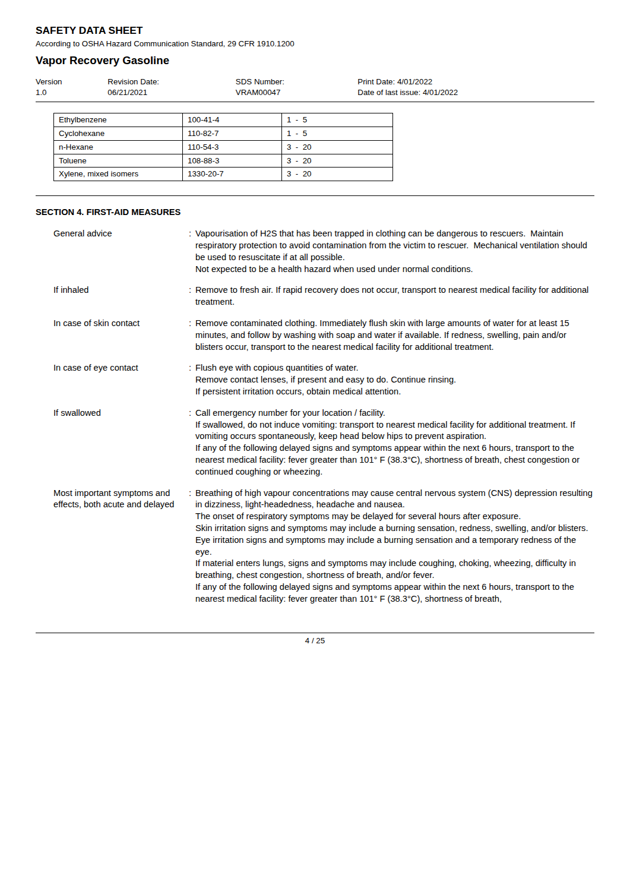SAFETY DATA SHEET
According to OSHA Hazard Communication Standard, 29 CFR 1910.1200
Vapor Recovery Gasoline
| Version 1.0 | Revision Date: 06/21/2021 | SDS Number: VRAM00047 | Print Date: 4/01/2022 Date of last issue: 4/01/2022 |
| Ethylbenzene | 100-41-4 | 1 - 5 |
| Cyclohexane | 110-82-7 | 1 - 5 |
| n-Hexane | 110-54-3 | 3 - 20 |
| Toluene | 108-88-3 | 3 - 20 |
| Xylene, mixed isomers | 1330-20-7 | 3 - 20 |
SECTION 4. FIRST-AID MEASURES
| General advice | : | Vapourisation of H2S that has been trapped in clothing can be dangerous to rescuers. Maintain respiratory protection to avoid contamination from the victim to rescuer. Mechanical ventilation should be used to resuscitate if at all possible. Not expected to be a health hazard when used under normal conditions. |
| If inhaled | : | Remove to fresh air. If rapid recovery does not occur, transport to nearest medical facility for additional treatment. |
| In case of skin contact | : | Remove contaminated clothing. Immediately flush skin with large amounts of water for at least 15 minutes, and follow by washing with soap and water if available. If redness, swelling, pain and/or blisters occur, transport to the nearest medical facility for additional treatment. |
| In case of eye contact | : | Flush eye with copious quantities of water. Remove contact lenses, if present and easy to do. Continue rinsing. If persistent irritation occurs, obtain medical attention. |
| If swallowed | : | Call emergency number for your location / facility. If swallowed, do not induce vomiting: transport to nearest medical facility for additional treatment. If vomiting occurs spontaneously, keep head below hips to prevent aspiration. If any of the following delayed signs and symptoms appear within the next 6 hours, transport to the nearest medical facility: fever greater than 101° F (38.3°C), shortness of breath, chest congestion or continued coughing or wheezing. |
| Most important symptoms and effects, both acute and delayed | : | Breathing of high vapour concentrations may cause central nervous system (CNS) depression resulting in dizziness, light-headedness, headache and nausea. The onset of respiratory symptoms may be delayed for several hours after exposure. Skin irritation signs and symptoms may include a burning sensation, redness, swelling, and/or blisters. Eye irritation signs and symptoms may include a burning sensation and a temporary redness of the eye. If material enters lungs, signs and symptoms may include coughing, choking, wheezing, difficulty in breathing, chest congestion, shortness of breath, and/or fever. If any of the following delayed signs and symptoms appear within the next 6 hours, transport to the nearest medical facility: fever greater than 101° F (38.3°C), shortness of breath, |
4 / 25